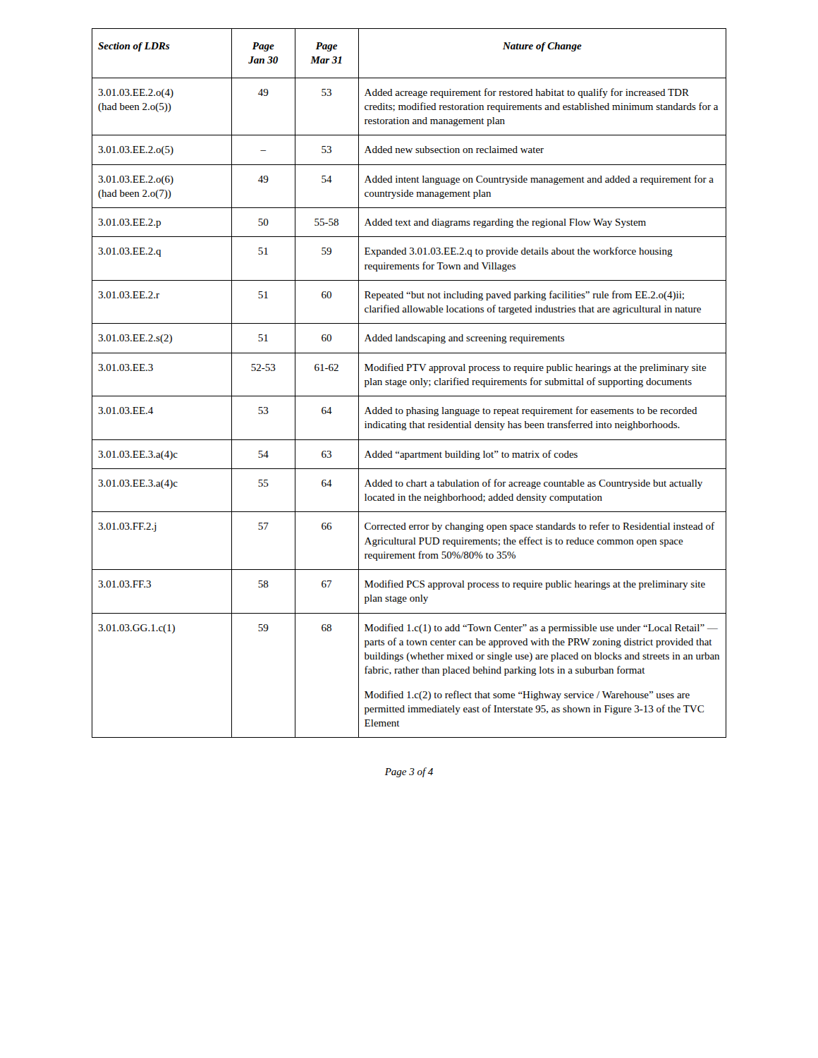| Section of LDRs | Page Jan 30 | Page Mar 31 | Nature of Change |
| --- | --- | --- | --- |
| 3.01.03.EE.2.o(4) (had been 2.o(5)) | 49 | 53 | Added acreage requirement for restored habitat to qualify for increased TDR credits; modified restoration requirements and established minimum standards for a restoration and management plan |
| 3.01.03.EE.2.o(5) | – | 53 | Added new subsection on reclaimed water |
| 3.01.03.EE.2.o(6) (had been 2.o(7)) | 49 | 54 | Added intent language on Countryside management and added a requirement for a countryside management plan |
| 3.01.03.EE.2.p | 50 | 55-58 | Added text and diagrams regarding the regional Flow Way System |
| 3.01.03.EE.2.q | 51 | 59 | Expanded 3.01.03.EE.2.q to provide details about the workforce housing requirements for Town and Villages |
| 3.01.03.EE.2.r | 51 | 60 | Repeated “but not including paved parking facilities” rule from EE.2.o(4)ii; clarified allowable locations of targeted industries that are agricultural in nature |
| 3.01.03.EE.2.s(2) | 51 | 60 | Added landscaping and screening requirements |
| 3.01.03.EE.3 | 52-53 | 61-62 | Modified PTV approval process to require public hearings at the preliminary site plan stage only; clarified requirements for submittal of supporting documents |
| 3.01.03.EE.4 | 53 | 64 | Added to phasing language to repeat requirement for easements to be recorded indicating that residential density has been transferred into neighborhoods. |
| 3.01.03.EE.3.a(4)c | 54 | 63 | Added “apartment building lot” to matrix of codes |
| 3.01.03.EE.3.a(4)c | 55 | 64 | Added to chart a tabulation of for acreage countable as Countryside but actually located in the neighborhood; added density computation |
| 3.01.03.FF.2.j | 57 | 66 | Corrected error by changing open space standards to refer to Residential instead of Agricultural PUD requirements; the effect is to reduce common open space requirement from 50%/80% to 35% |
| 3.01.03.FF.3 | 58 | 67 | Modified PCS approval process to require public hearings at the preliminary site plan stage only |
| 3.01.03.GG.1.c(1) | 59 | 68 | Modified 1.c(1) to add “Town Center” as a permissible use under “Local Retail” — parts of a town center can be approved with the PRW zoning district provided that buildings (whether mixed or single use) are placed on blocks and streets in an urban fabric, rather than placed behind parking lots in a suburban format Modified 1.c(2) to reflect that some “Highway service / Warehouse” uses are permitted immediately east of Interstate 95, as shown in Figure 3-13 of the TVC Element |
Page 3 of 4